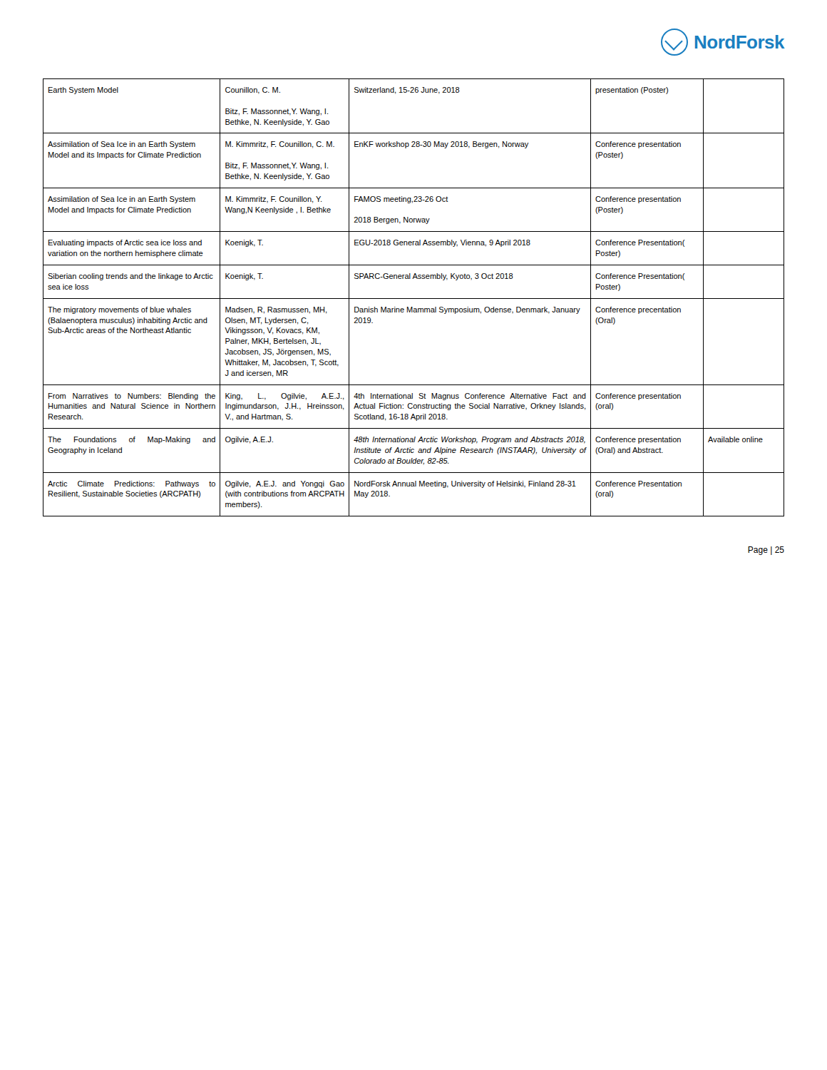NordForsk
| Earth System Model | Counillon, C. M. Bitz, F. Massonnet,Y. Wang, I. Bethke, N. Keenlyside, Y. Gao | Switzerland, 15-26 June, 2018 | presentation (Poster) | |
| Assimilation of Sea Ice in an Earth System Model and its Impacts for Climate Prediction | M. Kimmritz, F. Counillon, C. M. Bitz, F. Massonnet,Y. Wang, I. Bethke, N. Keenlyside, Y. Gao | EnKF workshop 28-30 May 2018, Bergen, Norway | Conference presentation (Poster) | |
| Assimilation of Sea Ice in an Earth System Model and Impacts for Climate Prediction | M. Kimmritz, F. Counillon, Y. Wang,N Keenlyside , I. Bethke | FAMOS meeting,23-26 Oct 2018 Bergen, Norway | Conference presentation (Poster) | |
| Evaluating impacts of Arctic sea ice loss and variation on the northern hemisphere climate | Koenigk, T. | EGU-2018 General Assembly, Vienna, 9 April 2018 | Conference Presentation( Poster) | |
| Siberian cooling trends and the linkage to Arctic sea ice loss | Koenigk, T. | SPARC-General Assembly, Kyoto, 3 Oct 2018 | Conference Presentation( Poster) | |
| The migratory movements of blue whales (Balaenoptera musculus) inhabiting Arctic and Sub-Arctic areas of the Northeast Atlantic | Madsen, R, Rasmussen, MH, Olsen, MT, Lydersen, C, Vikingsson, V, Kovacs, KM, Palner, MKH, Bertelsen, JL, Jacobsen, JS, Jörgensen, MS, Whittaker, M, Jacobsen, T, Scott, J and icersen, MR | Danish Marine Mammal Symposium, Odense, Denmark, January 2019. | Conference precentation (Oral) | |
| From Narratives to Numbers: Blending the Humanities and Natural Science in Northern Research. | King, L., Ogilvie, A.E.J., Ingimundarson, J.H., Hreinsson, V., and Hartman, S. | 4th International St Magnus Conference Alternative Fact and Actual Fiction: Constructing the Social Narrative, Orkney Islands, Scotland, 16-18 April 2018. | Conference presentation (oral) | |
| The Foundations of Map-Making and Geography in Iceland | Ogilvie, A.E.J. | 48th International Arctic Workshop, Program and Abstracts 2018, Institute of Arctic and Alpine Research (INSTAAR), University of Colorado at Boulder, 82-85. | Conference presentation (Oral) and Abstract. | Available online |
| Arctic Climate Predictions: Pathways to Resilient, Sustainable Societies (ARCPATH) | Ogilvie, A.E.J. and Yongqi Gao (with contributions from ARCPATH members). | NordForsk Annual Meeting, University of Helsinki, Finland 28-31 May 2018. | Conference Presentation (oral) | |
Page | 25